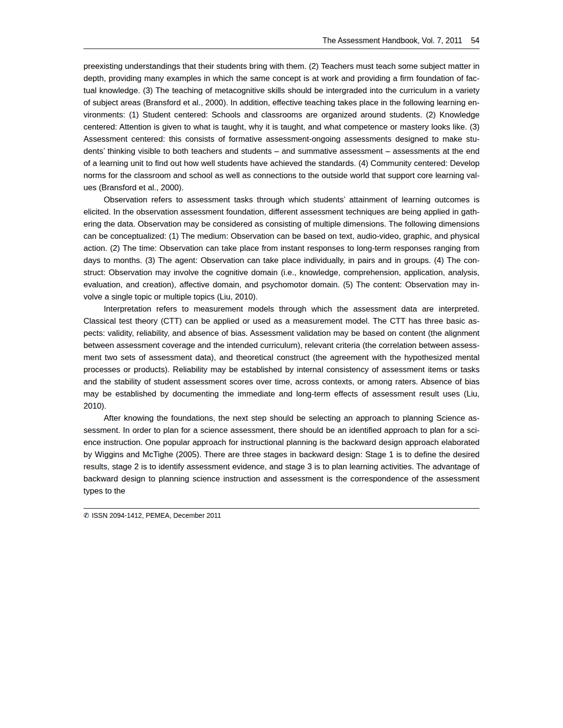The Assessment Handbook, Vol. 7, 2011 54
preexisting understandings that their students bring with them. (2) Teachers must teach some subject matter in depth, providing many examples in which the same concept is at work and providing a firm foundation of factual knowledge. (3) The teaching of metacognitive skills should be intergraded into the curriculum in a variety of subject areas (Bransford et al., 2000). In addition, effective teaching takes place in the following learning environments: (1) Student centered: Schools and classrooms are organized around students. (2) Knowledge centered: Attention is given to what is taught, why it is taught, and what competence or mastery looks like. (3) Assessment centered: this consists of formative assessment-ongoing assessments designed to make students’ thinking visible to both teachers and students – and summative assessment – assessments at the end of a learning unit to find out how well students have achieved the standards. (4) Community centered: Develop norms for the classroom and school as well as connections to the outside world that support core learning values (Bransford et al., 2000).
Observation refers to assessment tasks through which students’ attainment of learning outcomes is elicited. In the observation assessment foundation, different assessment techniques are being applied in gathering the data. Observation may be considered as consisting of multiple dimensions. The following dimensions can be conceptualized: (1) The medium: Observation can be based on text, audio-video, graphic, and physical action. (2) The time: Observation can take place from instant responses to long-term responses ranging from days to months. (3) The agent: Observation can take place individually, in pairs and in groups. (4) The construct: Observation may involve the cognitive domain (i.e., knowledge, comprehension, application, analysis, evaluation, and creation), affective domain, and psychomotor domain. (5) The content: Observation may involve a single topic or multiple topics (Liu, 2010).
Interpretation refers to measurement models through which the assessment data are interpreted. Classical test theory (CTT) can be applied or used as a measurement model. The CTT has three basic aspects: validity, reliability, and absence of bias. Assessment validation may be based on content (the alignment between assessment coverage and the intended curriculum), relevant criteria (the correlation between assessment two sets of assessment data), and theoretical construct (the agreement with the hypothesized mental processes or products). Reliability may be established by internal consistency of assessment items or tasks and the stability of student assessment scores over time, across contexts, or among raters. Absence of bias may be established by documenting the immediate and long-term effects of assessment result uses (Liu, 2010).
After knowing the foundations, the next step should be selecting an approach to planning Science assessment. In order to plan for a science assessment, there should be an identified approach to plan for a science instruction. One popular approach for instructional planning is the backward design approach elaborated by Wiggins and McTighe (2005). There are three stages in backward design: Stage 1 is to define the desired results, stage 2 is to identify assessment evidence, and stage 3 is to plan learning activities. The advantage of backward design to planning science instruction and assessment is the correspondence of the assessment types to the
✆ISSN 2094-1412, PEMEA, December 2011